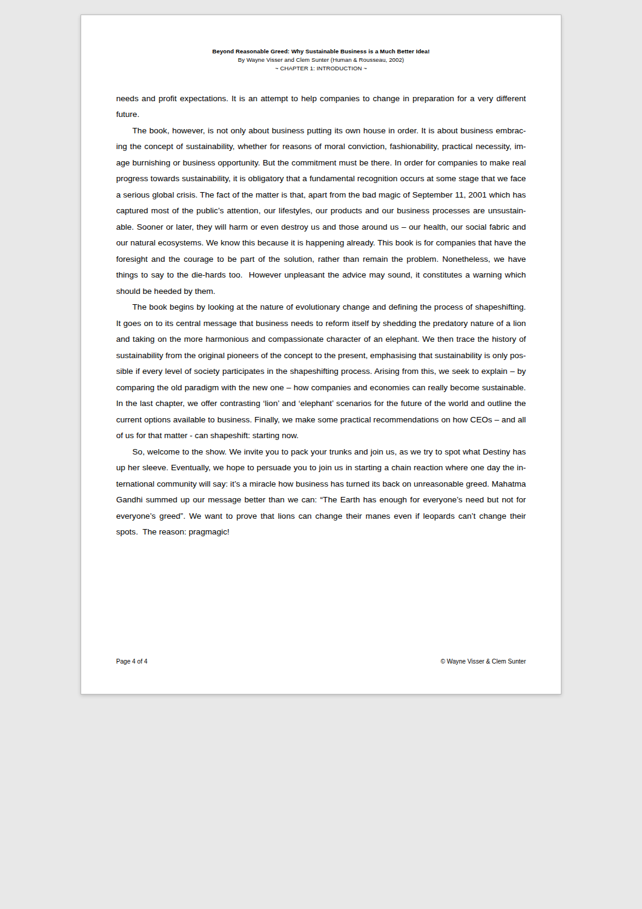Beyond Reasonable Greed: Why Sustainable Business is a Much Better Idea!
By Wayne Visser and Clem Sunter (Human & Rousseau, 2002)
~ CHAPTER 1: INTRODUCTION ~
needs and profit expectations. It is an attempt to help companies to change in preparation for a very different future.
The book, however, is not only about business putting its own house in order. It is about business embracing the concept of sustainability, whether for reasons of moral conviction, fashionability, practical necessity, image burnishing or business opportunity. But the commitment must be there. In order for companies to make real progress towards sustainability, it is obligatory that a fundamental recognition occurs at some stage that we face a serious global crisis. The fact of the matter is that, apart from the bad magic of September 11, 2001 which has captured most of the public’s attention, our lifestyles, our products and our business processes are unsustainable. Sooner or later, they will harm or even destroy us and those around us – our health, our social fabric and our natural ecosystems. We know this because it is happening already. This book is for companies that have the foresight and the courage to be part of the solution, rather than remain the problem. Nonetheless, we have things to say to the die-hards too. However unpleasant the advice may sound, it constitutes a warning which should be heeded by them.
The book begins by looking at the nature of evolutionary change and defining the process of shapeshifting. It goes on to its central message that business needs to reform itself by shedding the predatory nature of a lion and taking on the more harmonious and compassionate character of an elephant. We then trace the history of sustainability from the original pioneers of the concept to the present, emphasising that sustainability is only possible if every level of society participates in the shapeshifting process. Arising from this, we seek to explain – by comparing the old paradigm with the new one – how companies and economies can really become sustainable. In the last chapter, we offer contrasting ‘lion’ and ‘elephant’ scenarios for the future of the world and outline the current options available to business. Finally, we make some practical recommendations on how CEOs – and all of us for that matter - can shapeshift: starting now.
So, welcome to the show. We invite you to pack your trunks and join us, as we try to spot what Destiny has up her sleeve. Eventually, we hope to persuade you to join us in starting a chain reaction where one day the international community will say: it’s a miracle how business has turned its back on unreasonable greed. Mahatma Gandhi summed up our message better than we can: “The Earth has enough for everyone’s need but not for everyone’s greed”. We want to prove that lions can change their manes even if leopards can’t change their spots. The reason: pragmagic!
Page 4 of 4
© Wayne Visser & Clem Sunter